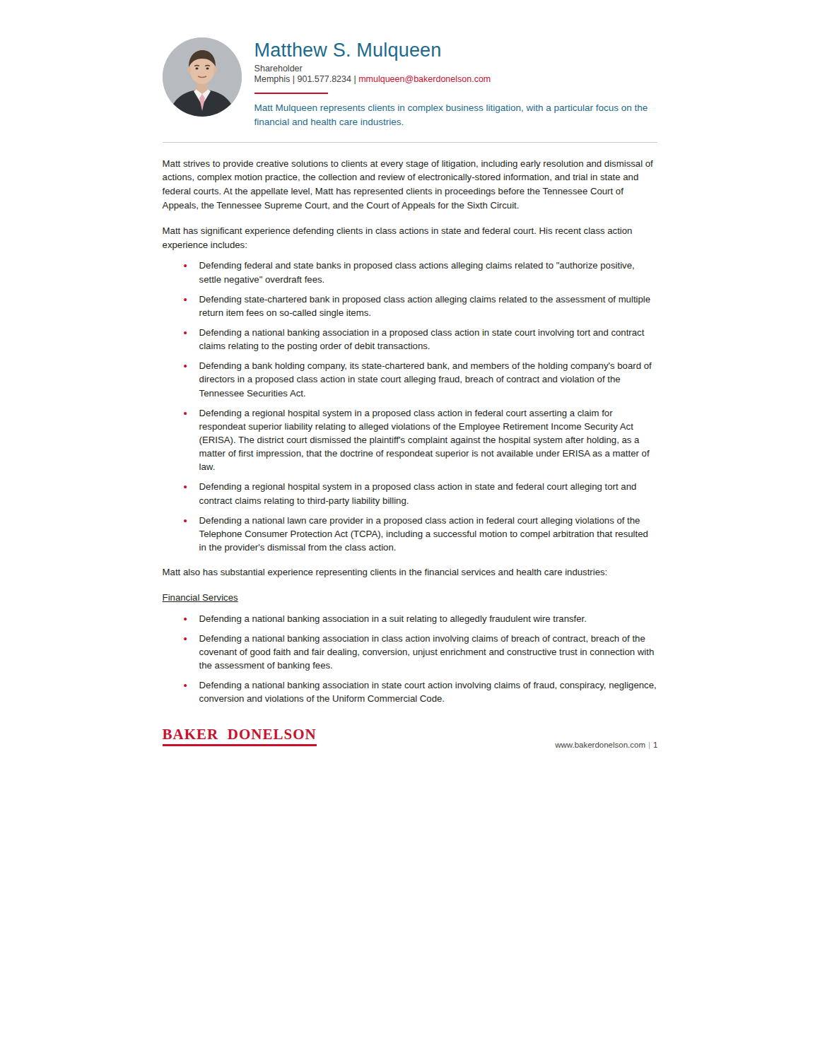Matthew S. Mulqueen
Shareholder
Memphis | 901.577.8234 | mmulqueen@bakerdonelson.com
Matt Mulqueen represents clients in complex business litigation, with a particular focus on the financial and health care industries.
Matt strives to provide creative solutions to clients at every stage of litigation, including early resolution and dismissal of actions, complex motion practice, the collection and review of electronically-stored information, and trial in state and federal courts. At the appellate level, Matt has represented clients in proceedings before the Tennessee Court of Appeals, the Tennessee Supreme Court, and the Court of Appeals for the Sixth Circuit.
Matt has significant experience defending clients in class actions in state and federal court. His recent class action experience includes:
Defending federal and state banks in proposed class actions alleging claims related to "authorize positive, settle negative" overdraft fees.
Defending state-chartered bank in proposed class action alleging claims related to the assessment of multiple return item fees on so-called single items.
Defending a national banking association in a proposed class action in state court involving tort and contract claims relating to the posting order of debit transactions.
Defending a bank holding company, its state-chartered bank, and members of the holding company's board of directors in a proposed class action in state court alleging fraud, breach of contract and violation of the Tennessee Securities Act.
Defending a regional hospital system in a proposed class action in federal court asserting a claim for respondeat superior liability relating to alleged violations of the Employee Retirement Income Security Act (ERISA). The district court dismissed the plaintiff's complaint against the hospital system after holding, as a matter of first impression, that the doctrine of respondeat superior is not available under ERISA as a matter of law.
Defending a regional hospital system in a proposed class action in state and federal court alleging tort and contract claims relating to third-party liability billing.
Defending a national lawn care provider in a proposed class action in federal court alleging violations of the Telephone Consumer Protection Act (TCPA), including a successful motion to compel arbitration that resulted in the provider's dismissal from the class action.
Matt also has substantial experience representing clients in the financial services and health care industries:
Financial Services
Defending a national banking association in a suit relating to allegedly fraudulent wire transfer.
Defending a national banking association in class action involving claims of breach of contract, breach of the covenant of good faith and fair dealing, conversion, unjust enrichment and constructive trust in connection with the assessment of banking fees.
Defending a national banking association in state court action involving claims of fraud, conspiracy, negligence, conversion and violations of the Uniform Commercial Code.
BAKER DONELSON
www.bakerdonelson.com|1